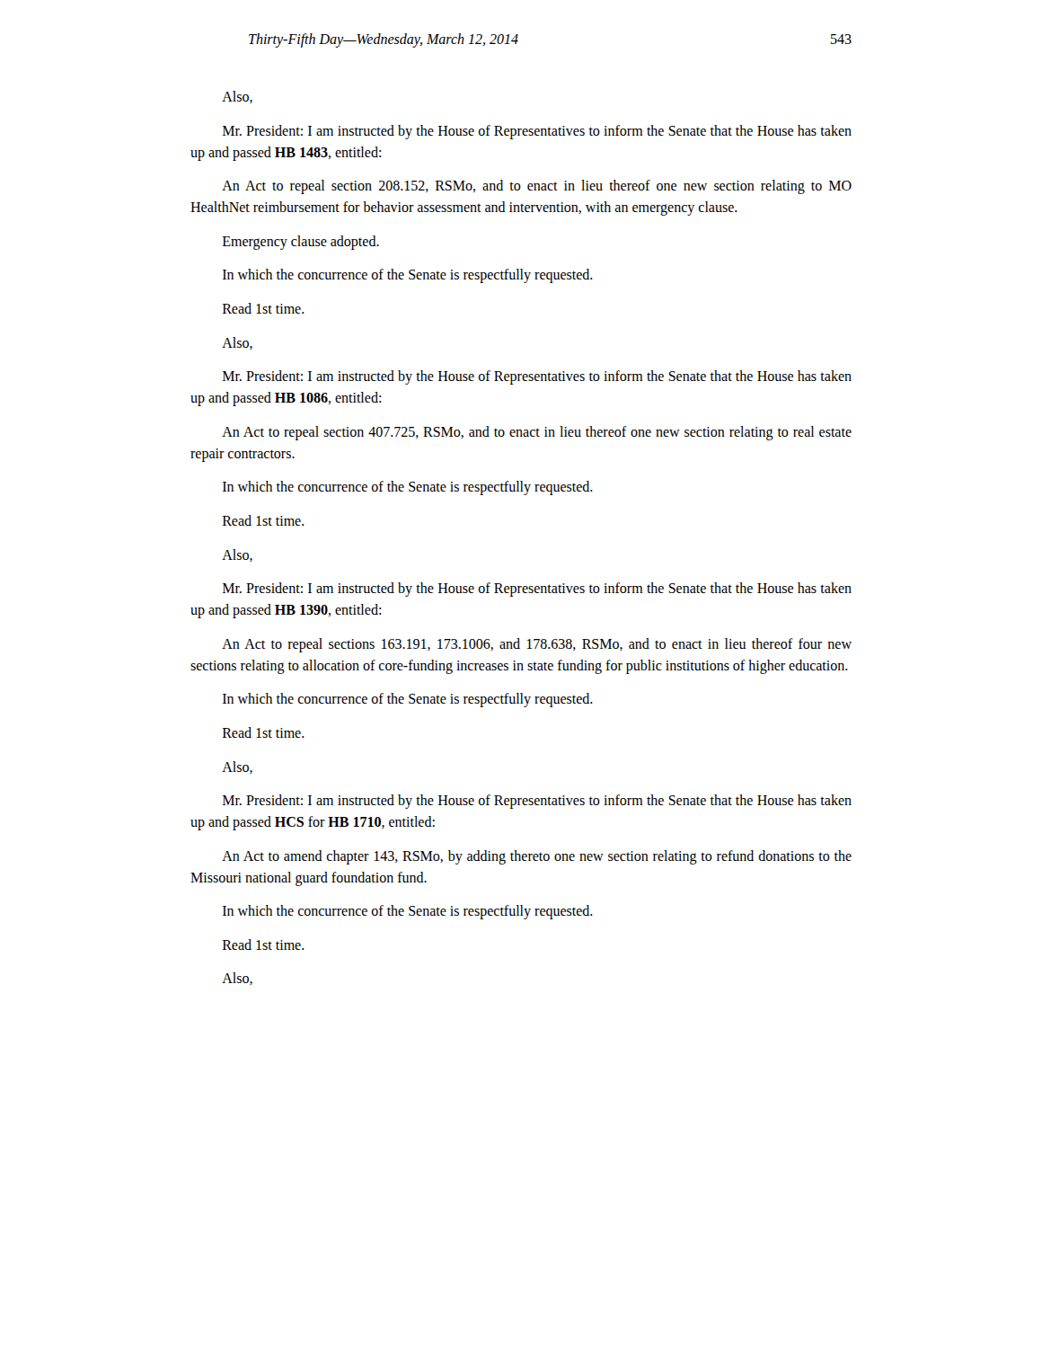Thirty-Fifth Day—Wednesday, March 12, 2014 543
Also,
Mr. President: I am instructed by the House of Representatives to inform the Senate that the House has taken up and passed HB 1483, entitled:
An Act to repeal section 208.152, RSMo, and to enact in lieu thereof one new section relating to MO HealthNet reimbursement for behavior assessment and intervention, with an emergency clause.
Emergency clause adopted.
In which the concurrence of the Senate is respectfully requested.
Read 1st time.
Also,
Mr. President: I am instructed by the House of Representatives to inform the Senate that the House has taken up and passed HB 1086, entitled:
An Act to repeal section 407.725, RSMo, and to enact in lieu thereof one new section relating to real estate repair contractors.
In which the concurrence of the Senate is respectfully requested.
Read 1st time.
Also,
Mr. President: I am instructed by the House of Representatives to inform the Senate that the House has taken up and passed HB 1390, entitled:
An Act to repeal sections 163.191, 173.1006, and 178.638, RSMo, and to enact in lieu thereof four new sections relating to allocation of core-funding increases in state funding for public institutions of higher education.
In which the concurrence of the Senate is respectfully requested.
Read 1st time.
Also,
Mr. President: I am instructed by the House of Representatives to inform the Senate that the House has taken up and passed HCS for HB 1710, entitled:
An Act to amend chapter 143, RSMo, by adding thereto one new section relating to refund donations to the Missouri national guard foundation fund.
In which the concurrence of the Senate is respectfully requested.
Read 1st time.
Also,